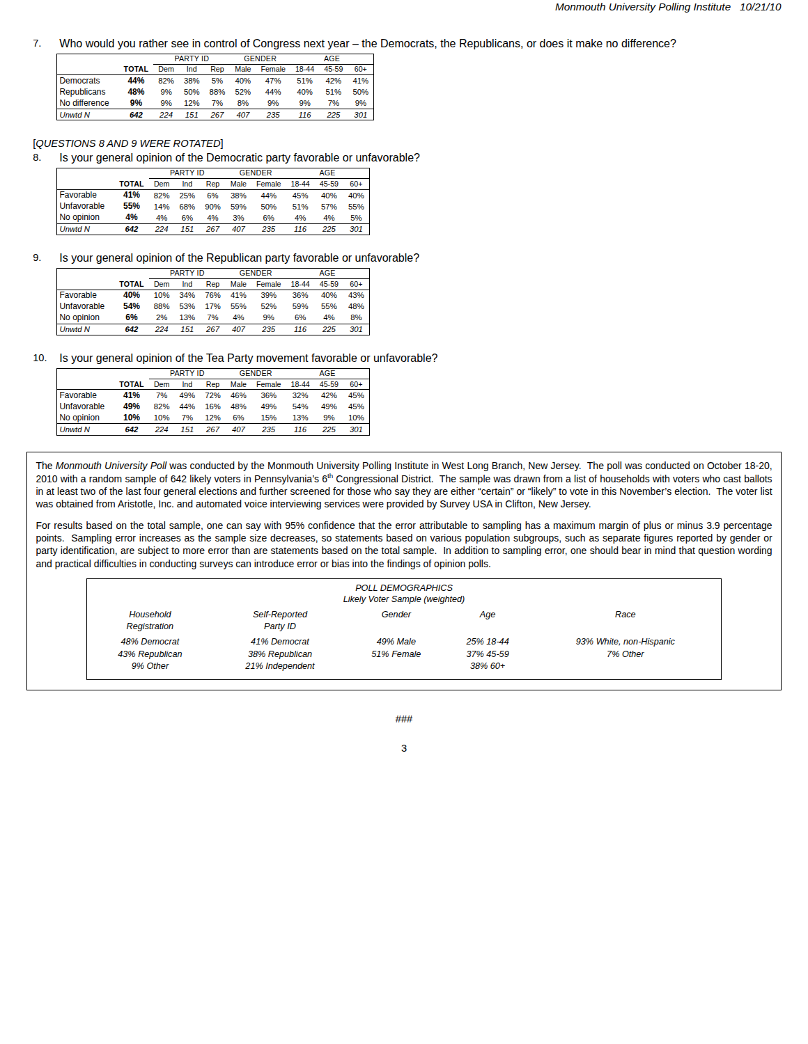Monmouth University Polling Institute 10/21/10
7.
Who would you rather see in control of Congress next year – the Democrats, the Republicans, or does it make no difference?
| | TOTAL | PARTY ID | GENDER | AGE |
| | Dem | Ind | Rep | Male | Female | 18-44 | 45-59 | 60+ |
| Democrats | 44% | 82% | 38% | 5% | 40% | 47% | 51% | 42% | 41% |
| Republicans | 48% | 9% | 50% | 88% | 52% | 44% | 40% | 51% | 50% |
| No difference | 9% | 9% | 12% | 7% | 8% | 9% | 9% | 7% | 9% |
| Unwtd N | 642 | 224 | 151 | 267 | 407 | 235 | 116 | 225 | 301 |
[QUESTIONS 8 AND 9 WERE ROTATED]
8.
Is your general opinion of the Democratic party favorable or unfavorable?
| | TOTAL | PARTY ID | GENDER | AGE |
| | Dem | Ind | Rep | Male | Female | 18-44 | 45-59 | 60+ |
| Favorable | 41% | 82% | 25% | 6% | 38% | 44% | 45% | 40% | 40% |
| Unfavorable | 55% | 14% | 68% | 90% | 59% | 50% | 51% | 57% | 55% |
| No opinion | 4% | 4% | 6% | 4% | 3% | 6% | 4% | 4% | 5% |
| Unwtd N | 642 | 224 | 151 | 267 | 407 | 235 | 116 | 225 | 301 |
9.
Is your general opinion of the Republican party favorable or unfavorable?
| | TOTAL | PARTY ID | GENDER | AGE |
| | Dem | Ind | Rep | Male | Female | 18-44 | 45-59 | 60+ |
| Favorable | 40% | 10% | 34% | 76% | 41% | 39% | 36% | 40% | 43% |
| Unfavorable | 54% | 88% | 53% | 17% | 55% | 52% | 59% | 55% | 48% |
| No opinion | 6% | 2% | 13% | 7% | 4% | 9% | 6% | 4% | 8% |
| Unwtd N | 642 | 224 | 151 | 267 | 407 | 235 | 116 | 225 | 301 |
10.
Is your general opinion of the Tea Party movement favorable or unfavorable?
| | TOTAL | PARTY ID | GENDER | AGE |
| | Dem | Ind | Rep | Male | Female | 18-44 | 45-59 | 60+ |
| Favorable | 41% | 7% | 49% | 72% | 46% | 36% | 32% | 42% | 45% |
| Unfavorable | 49% | 82% | 44% | 16% | 48% | 49% | 54% | 49% | 45% |
| No opinion | 10% | 10% | 7% | 12% | 6% | 15% | 13% | 9% | 10% |
| Unwtd N | 642 | 224 | 151 | 267 | 407 | 235 | 116 | 225 | 301 |
The Monmouth University Poll was conducted by the Monmouth University Polling Institute in West Long Branch, New Jersey. The poll was conducted on October 18-20, 2010 with a random sample of 642 likely voters in Pennsylvania’s 6th Congressional District. The sample was drawn from a list of households with voters who cast ballots in at least two of the last four general elections and further screened for those who say they are either “certain” or “likely” to vote in this November’s election. The voter list was obtained from Aristotle, Inc. and automated voice interviewing services were provided by Survey USA in Clifton, New Jersey.
For results based on the total sample, one can say with 95% confidence that the error attributable to sampling has a maximum margin of plus or minus 3.9 percentage points. Sampling error increases as the sample size decreases, so statements based on various population subgroups, such as separate figures reported by gender or party identification, are subject to more error than are statements based on the total sample. In addition to sampling error, one should bear in mind that question wording and practical difficulties in conducting surveys can introduce error or bias into the findings of opinion polls.
POLL DEMOGRAPHICS
Likely Voter Sample (weighted)
| Household Registration | Self-Reported Party ID | Gender | Age | Race |
| 48% Democrat 43% Republican 9% Other | 41% Democrat 38% Republican 21% Independent | 49% Male 51% Female | 25% 18-44 37% 45-59 38% 60+ | 93% White, non-Hispanic 7% Other |
###
3